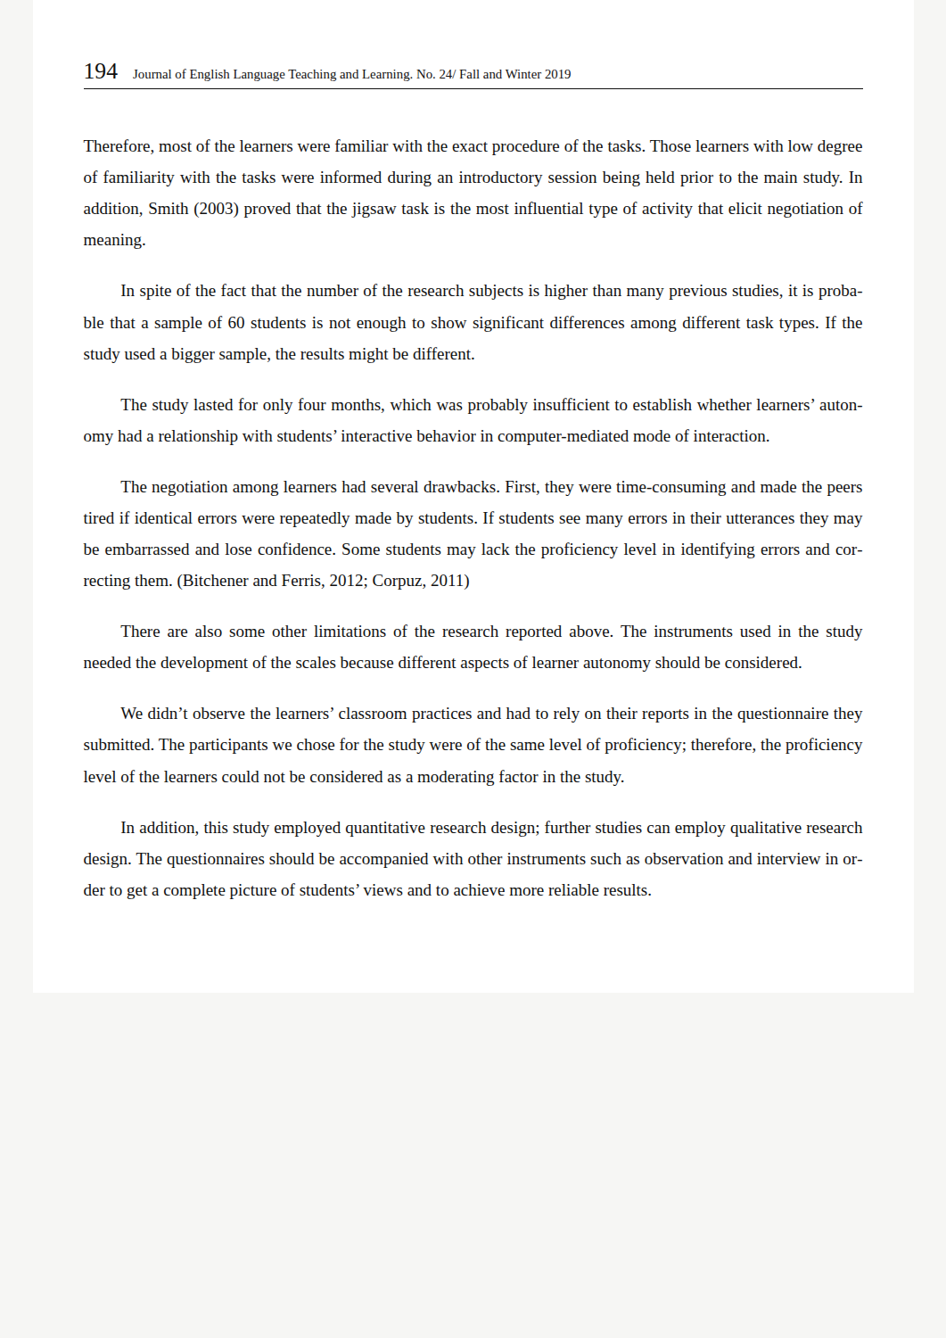194 Journal of English Language Teaching and Learning. No. 24/ Fall and Winter 2019
Therefore, most of the learners were familiar with the exact procedure of the tasks. Those learners with low degree of familiarity with the tasks were informed during an introductory session being held prior to the main study. In addition, Smith (2003) proved that the jigsaw task is the most influential type of activity that elicit negotiation of meaning.
In spite of the fact that the number of the research subjects is higher than many previous studies, it is probable that a sample of 60 students is not enough to show significant differences among different task types. If the study used a bigger sample, the results might be different.
The study lasted for only four months, which was probably insufficient to establish whether learners’ autonomy had a relationship with students’ interactive behavior in computer-mediated mode of interaction.
The negotiation among learners had several drawbacks. First, they were time-consuming and made the peers tired if identical errors were repeatedly made by students. If students see many errors in their utterances they may be embarrassed and lose confidence. Some students may lack the proficiency level in identifying errors and correcting them. (Bitchener and Ferris, 2012; Corpuz, 2011)
There are also some other limitations of the research reported above. The instruments used in the study needed the development of the scales because different aspects of learner autonomy should be considered.
We didn’t observe the learners’ classroom practices and had to rely on their reports in the questionnaire they submitted. The participants we chose for the study were of the same level of proficiency; therefore, the proficiency level of the learners could not be considered as a moderating factor in the study.
In addition, this study employed quantitative research design; further studies can employ qualitative research design. The questionnaires should be accompanied with other instruments such as observation and interview in order to get a complete picture of students’ views and to achieve more reliable results.